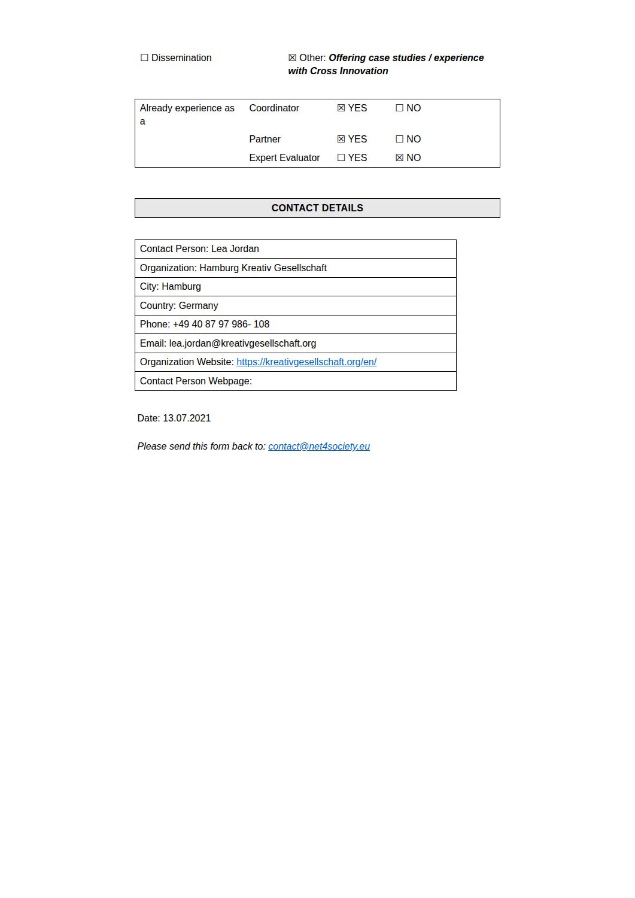☐ Dissemination
☒ Other: Offering case studies / experience with Cross Innovation
| Already experience as a | Coordinator | ☒ YES | ☐ NO |
| | Partner | ☒ YES | ☐ NO |
| | Expert Evaluator | ☐ YES | ☒ NO |
CONTACT DETAILS
| Contact Person: Lea Jordan |
| Organization: Hamburg Kreativ Gesellschaft |
| City: Hamburg |
| Country: Germany |
| Phone: +49 40 87 97 986- 108 |
| Email: lea.jordan@kreativgesellschaft.org |
| Organization Website: https://kreativgesellschaft.org/en/ |
| Contact Person Webpage: |
Date: 13.07.2021
Please send this form back to: contact@net4society.eu